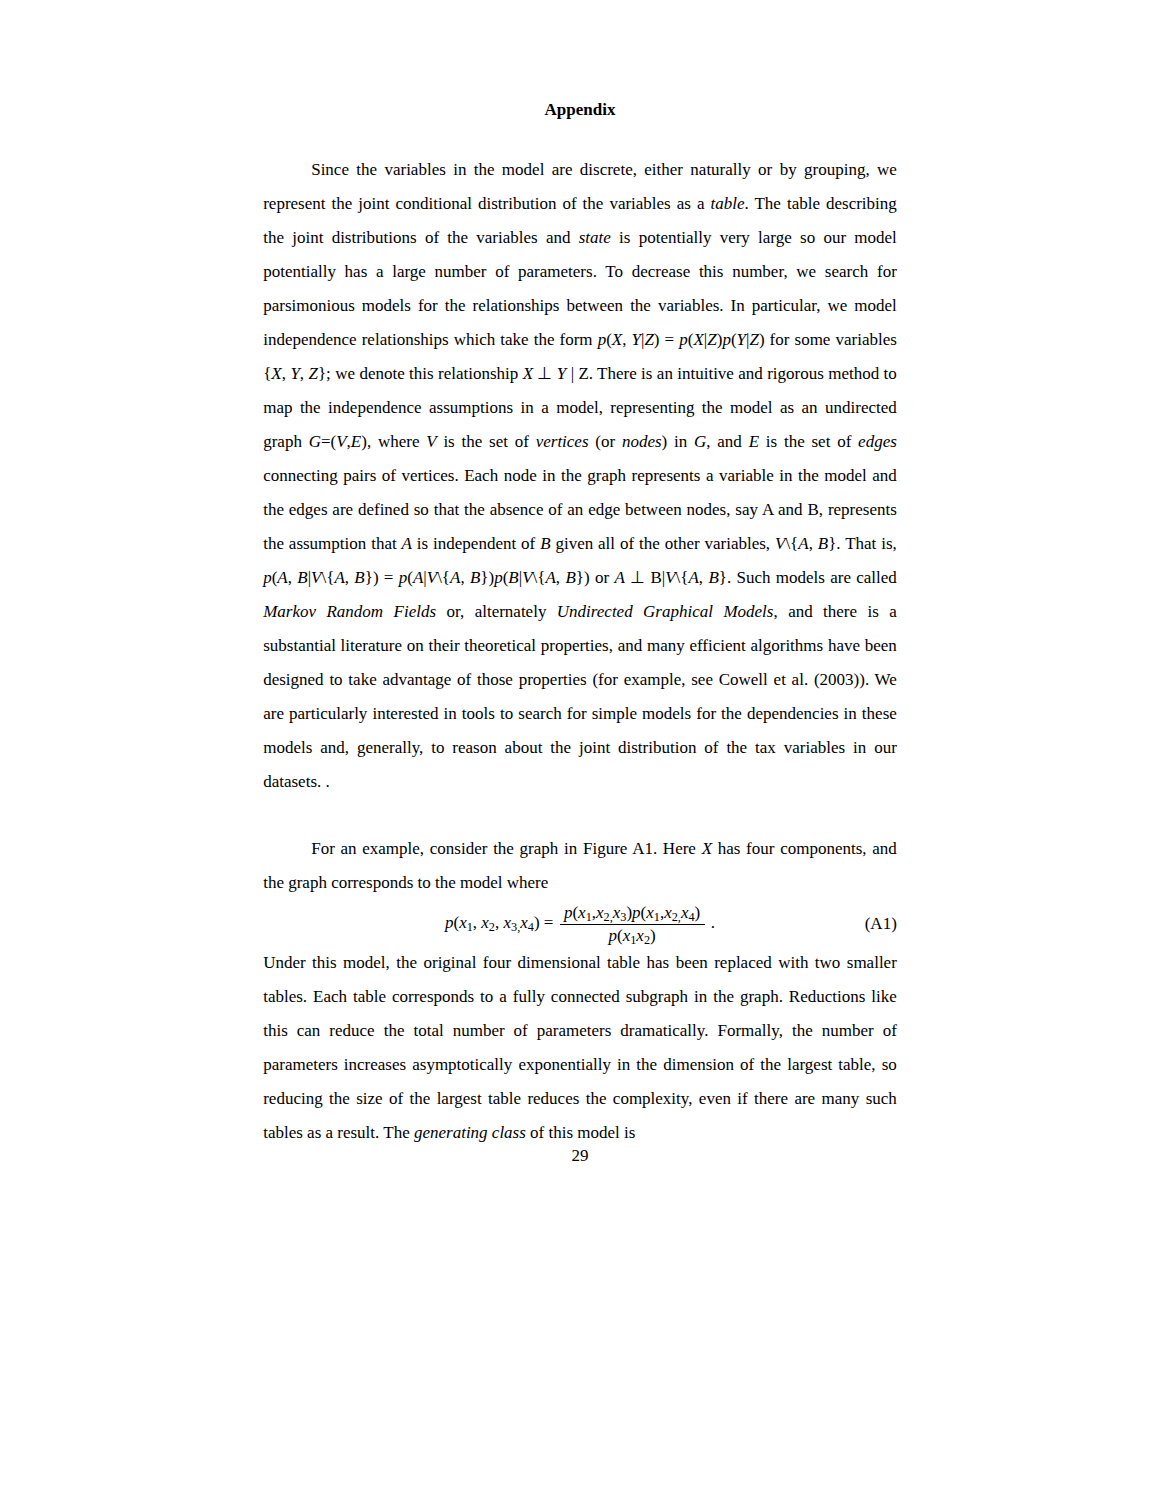Appendix
Since the variables in the model are discrete, either naturally or by grouping, we represent the joint conditional distribution of the variables as a table. The table describing the joint distributions of the variables and state is potentially very large so our model potentially has a large number of parameters. To decrease this number, we search for parsimonious models for the relationships between the variables. In particular, we model independence relationships which take the form p(X, Y|Z) = p(X|Z)p(Y|Z) for some variables {X, Y, Z}; we denote this relationship X ⊥ Y | Z. There is an intuitive and rigorous method to map the independence assumptions in a model, representing the model as an undirected graph G=(V,E), where V is the set of vertices (or nodes) in G, and E is the set of edges connecting pairs of vertices. Each node in the graph represents a variable in the model and the edges are defined so that the absence of an edge between nodes, say A and B, represents the assumption that A is independent of B given all of the other variables, V\{A, B}. That is, p(A, B|V\{A, B}) = p(A|V\{A, B})p(B|V\{A, B}) or A ⊥ B|V\{A, B}. Such models are called Markov Random Fields or, alternately Undirected Graphical Models, and there is a substantial literature on their theoretical properties, and many efficient algorithms have been designed to take advantage of those properties (for example, see Cowell et al. (2003)). We are particularly interested in tools to search for simple models for the dependencies in these models and, generally, to reason about the joint distribution of the tax variables in our datasets. .
For an example, consider the graph in Figure A1. Here X has four components, and the graph corresponds to the model where
p(x1, x2, x3,x4) = p(x1,x2,x3)p(x1,x2,x4) p(x1x2) . (A1)
Under this model, the original four dimensional table has been replaced with two smaller tables. Each table corresponds to a fully connected subgraph in the graph. Reductions like this can reduce the total number of parameters dramatically. Formally, the number of parameters increases asymptotically exponentially in the dimension of the largest table, so reducing the size of the largest table reduces the complexity, even if there are many such tables as a result. The generating class of this model is
29